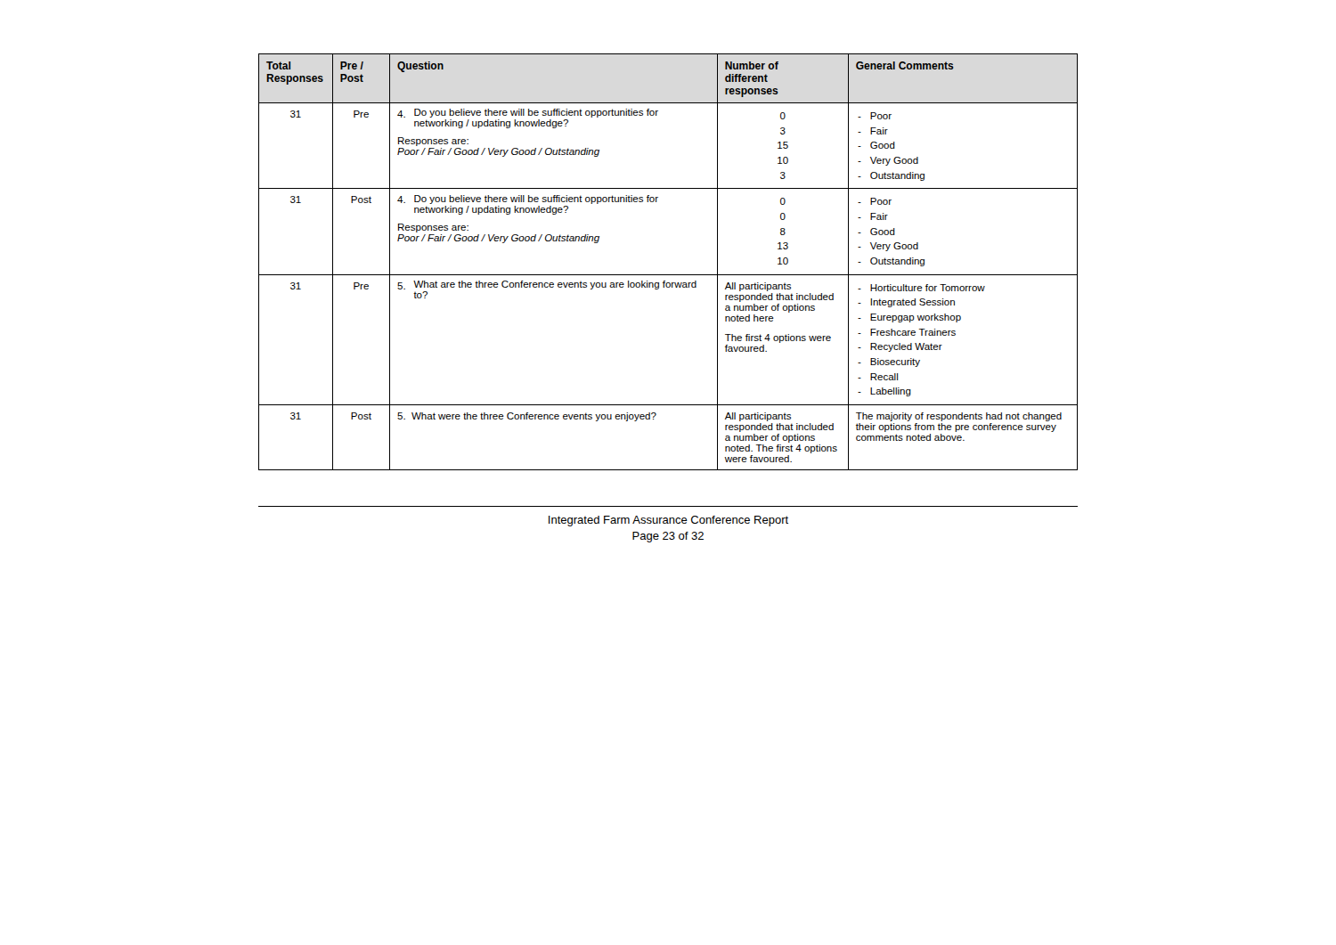| Total Responses | Pre / Post | Question | Number of different responses | General Comments |
| --- | --- | --- | --- | --- |
| 31 | Pre | 4. Do you believe there will be sufficient opportunities for networking / updating knowledge? Responses are: Poor / Fair / Good / Very Good / Outstanding | 0 3 15 10 3 | Poor Fair Good Very Good Outstanding |
| 31 | Post | 4. Do you believe there will be sufficient opportunities for networking / updating knowledge? Responses are: Poor / Fair / Good / Very Good / Outstanding | 0 0 8 13 10 | Poor Fair Good Very Good Outstanding |
| 31 | Pre | 5. What are the three Conference events you are looking forward to? | All participants responded that included a number of options noted here The first 4 options were favoured. | Horticulture for Tomorrow Integrated Session Eurepgap workshop Freshcare Trainers Recycled Water Biosecurity Recall Labelling |
| 31 | Post | 5. What were the three Conference events you enjoyed? | All participants responded that included a number of options noted. The first 4 options were favoured. | The majority of respondents had not changed their options from the pre conference survey comments noted above. |
Integrated Farm Assurance Conference Report
Page 23 of 32